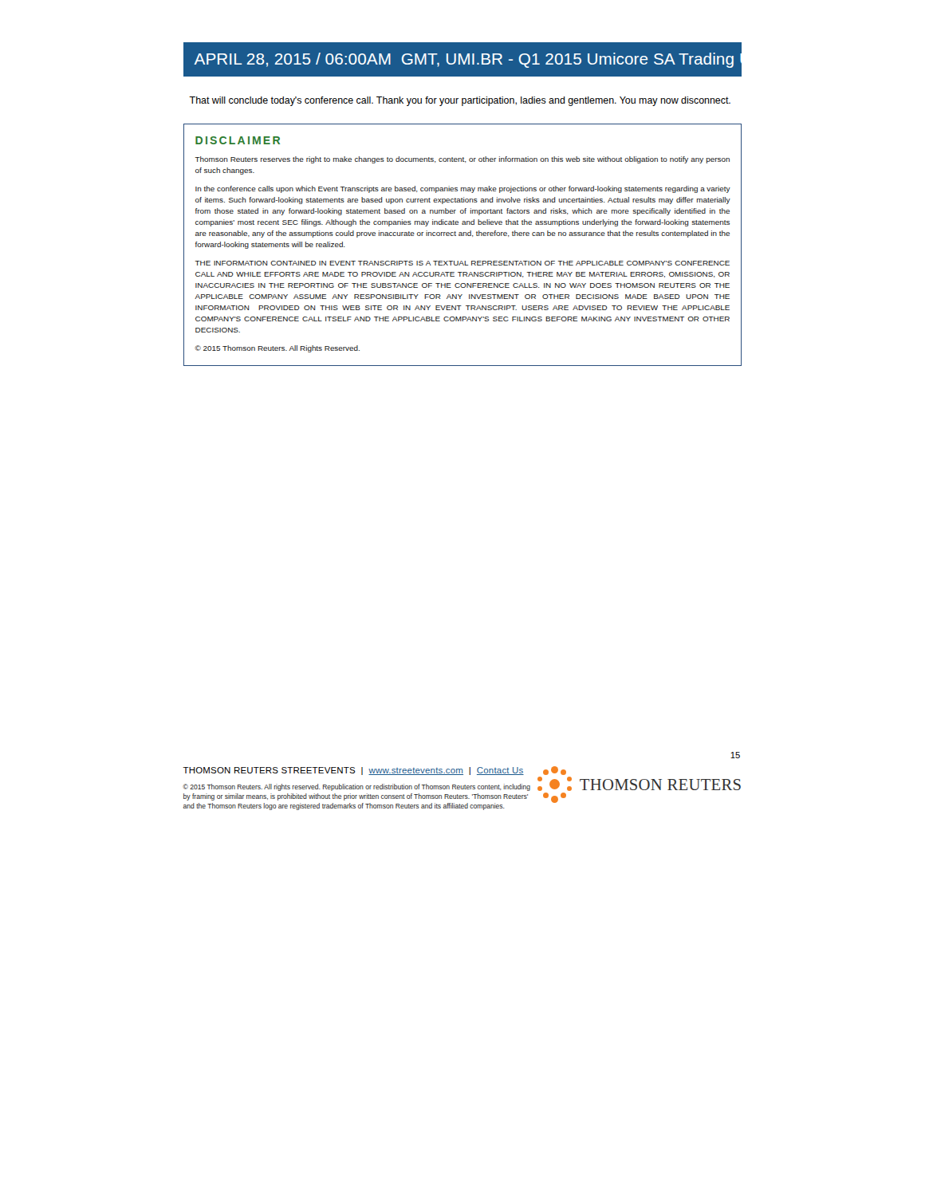APRIL 28, 2015 / 06:00AM GMT, UMI.BR - Q1 2015 Umicore SA Trading Update Call
That will conclude today's conference call. Thank you for your participation, ladies and gentlemen. You may now disconnect.
DISCLAIMER
Thomson Reuters reserves the right to make changes to documents, content, or other information on this web site without obligation to notify any person of such changes.
In the conference calls upon which Event Transcripts are based, companies may make projections or other forward-looking statements regarding a variety of items. Such forward-looking statements are based upon current expectations and involve risks and uncertainties. Actual results may differ materially from those stated in any forward-looking statement based on a number of important factors and risks, which are more specifically identified in the companies' most recent SEC filings. Although the companies may indicate and believe that the assumptions underlying the forward-looking statements are reasonable, any of the assumptions could prove inaccurate or incorrect and, therefore, there can be no assurance that the results contemplated in the forward-looking statements will be realized.
THE INFORMATION CONTAINED IN EVENT TRANSCRIPTS IS A TEXTUAL REPRESENTATION OF THE APPLICABLE COMPANY'S CONFERENCE CALL AND WHILE EFFORTS ARE MADE TO PROVIDE AN ACCURATE TRANSCRIPTION, THERE MAY BE MATERIAL ERRORS, OMISSIONS, OR INACCURACIES IN THE REPORTING OF THE SUBSTANCE OF THE CONFERENCE CALLS. IN NO WAY DOES THOMSON REUTERS OR THE APPLICABLE COMPANY ASSUME ANY RESPONSIBILITY FOR ANY INVESTMENT OR OTHER DECISIONS MADE BASED UPON THE INFORMATION PROVIDED ON THIS WEB SITE OR IN ANY EVENT TRANSCRIPT. USERS ARE ADVISED TO REVIEW THE APPLICABLE COMPANY'S CONFERENCE CALL ITSELF AND THE APPLICABLE COMPANY'S SEC FILINGS BEFORE MAKING ANY INVESTMENT OR OTHER DECISIONS.
© 2015 Thomson Reuters. All Rights Reserved.
15
THOMSON REUTERS STREETEVENTS | www.streetevents.com | Contact Us
© 2015 Thomson Reuters. All rights reserved. Republication or redistribution of Thomson Reuters content, including by framing or similar means, is prohibited without the prior written consent of Thomson Reuters. 'Thomson Reuters' and the Thomson Reuters logo are registered trademarks of Thomson Reuters and its affiliated companies.
THOMSON REUTERS